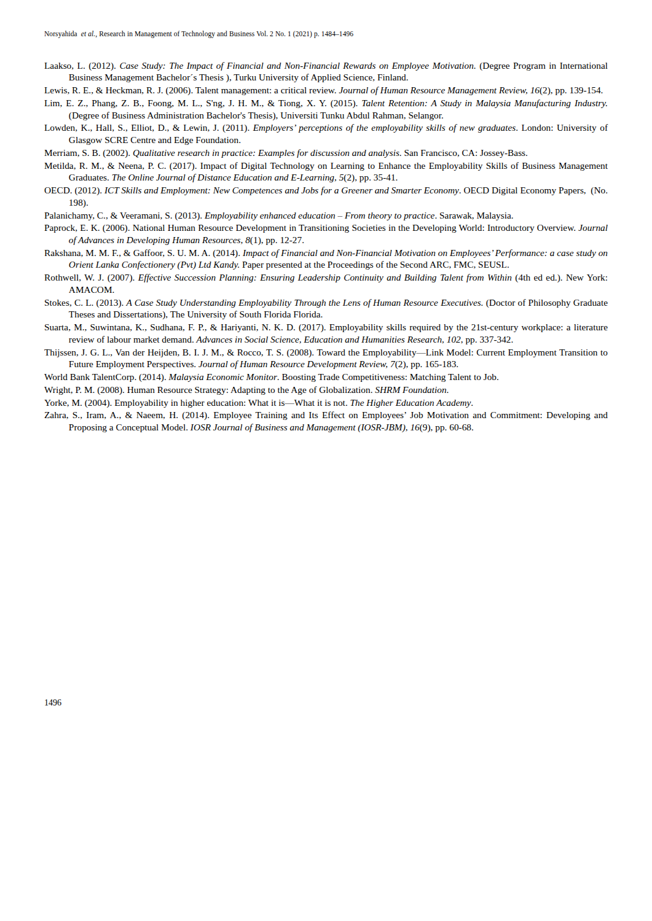Norsyahida et al., Research in Management of Technology and Business Vol. 2 No. 1 (2021) p. 1484–1496
Laakso, L. (2012). Case Study: The Impact of Financial and Non-Financial Rewards on Employee Motivation. (Degree Program in International Business Management Bachelor´s Thesis ), Turku University of Applied Science, Finland.
Lewis, R. E., & Heckman, R. J. (2006). Talent management: a critical review. Journal of Human Resource Management Review, 16(2), pp. 139-154.
Lim, E. Z., Phang, Z. B., Foong, M. L., S'ng, J. H. M., & Tiong, X. Y. (2015). Talent Retention: A Study in Malaysia Manufacturing Industry. (Degree of Business Administration Bachelor's Thesis), Universiti Tunku Abdul Rahman, Selangor.
Lowden, K., Hall, S., Elliot, D., & Lewin, J. (2011). Employers’ perceptions of the employability skills of new graduates. London: University of Glasgow SCRE Centre and Edge Foundation.
Merriam, S. B. (2002). Qualitative research in practice: Examples for discussion and analysis. San Francisco, CA: Jossey-Bass.
Metilda, R. M., & Neena, P. C. (2017). Impact of Digital Technology on Learning to Enhance the Employability Skills of Business Management Graduates. The Online Journal of Distance Education and E-Learning, 5(2), pp. 35-41.
OECD. (2012). ICT Skills and Employment: New Competences and Jobs for a Greener and Smarter Economy. OECD Digital Economy Papers, (No. 198).
Palanichamy, C., & Veeramani, S. (2013). Employability enhanced education – From theory to practice. Sarawak, Malaysia.
Paprock, E. K. (2006). National Human Resource Development in Transitioning Societies in the Developing World: Introductory Overview. Journal of Advances in Developing Human Resources, 8(1), pp. 12-27.
Rakshana, M. M. F., & Gaffoor, S. U. M. A. (2014). Impact of Financial and Non-Financial Motivation on Employees’ Performance: a case study on Orient Lanka Confectionery (Pvt) Ltd Kandy. Paper presented at the Proceedings of the Second ARC, FMC, SEUSL.
Rothwell, W. J. (2007). Effective Succession Planning: Ensuring Leadership Continuity and Building Talent from Within (4th ed ed.). New York: AMACOM.
Stokes, C. L. (2013). A Case Study Understanding Employability Through the Lens of Human Resource Executives. (Doctor of Philosophy Graduate Theses and Dissertations), The University of South Florida Florida.
Suarta, M., Suwintana, K., Sudhana, F. P., & Hariyanti, N. K. D. (2017). Employability skills required by the 21st-century workplace: a literature review of labour market demand. Advances in Social Science, Education and Humanities Research, 102, pp. 337-342.
Thijssen, J. G. L., Van der Heijden, B. I. J. M., & Rocco, T. S. (2008). Toward the Employability—Link Model: Current Employment Transition to Future Employment Perspectives. Journal of Human Resource Development Review, 7(2), pp. 165-183.
World Bank TalentCorp. (2014). Malaysia Economic Monitor. Boosting Trade Competitiveness: Matching Talent to Job.
Wright, P. M. (2008). Human Resource Strategy: Adapting to the Age of Globalization. SHRM Foundation.
Yorke, M. (2004). Employability in higher education: What it is—What it is not. The Higher Education Academy.
Zahra, S., Iram, A., & Naeem, H. (2014). Employee Training and Its Effect on Employees’ Job Motivation and Commitment: Developing and Proposing a Conceptual Model. IOSR Journal of Business and Management (IOSR-JBM), 16(9), pp. 60-68.
1496